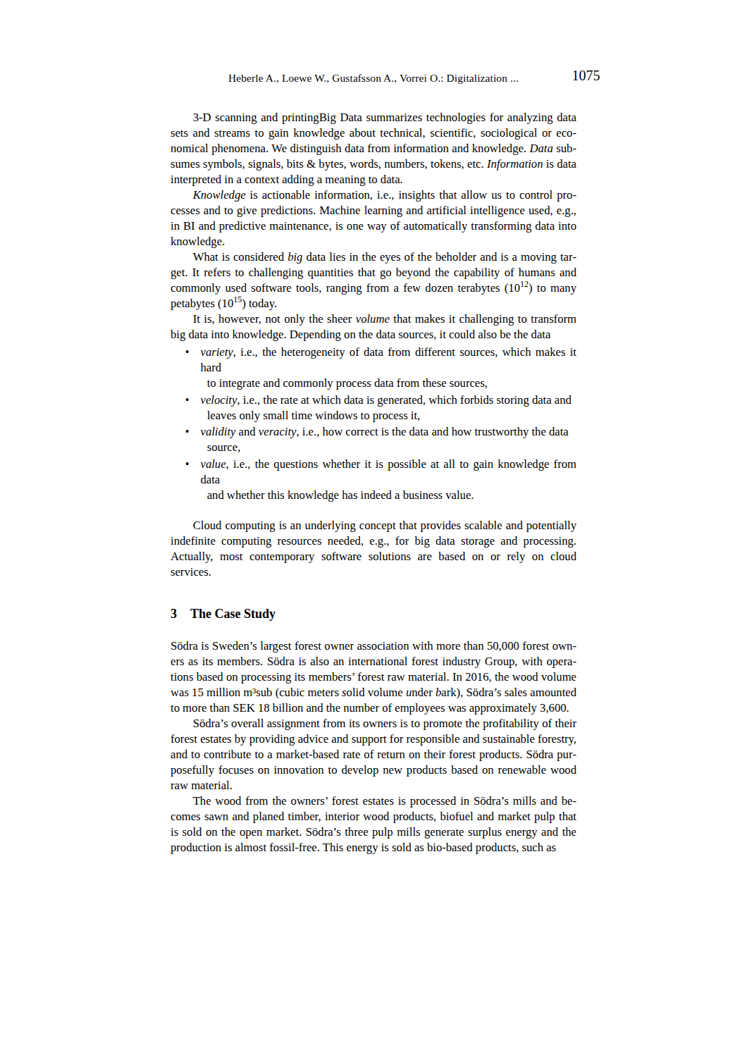Heberle A., Loewe W., Gustafsson A., Vorrei O.: Digitalization ... 1075
3-D scanning and printingBig Data summarizes technologies for analyzing data sets and streams to gain knowledge about technical, scientific, sociological or economical phenomena. We distinguish data from information and knowledge. Data subsumes symbols, signals, bits & bytes, words, numbers, tokens, etc. Information is data interpreted in a context adding a meaning to data.
Knowledge is actionable information, i.e., insights that allow us to control processes and to give predictions. Machine learning and artificial intelligence used, e.g., in BI and predictive maintenance, is one way of automatically transforming data into knowledge.
What is considered big data lies in the eyes of the beholder and is a moving target. It refers to challenging quantities that go beyond the capability of humans and commonly used software tools, ranging from a few dozen terabytes (1012) to many petabytes (1015) today.
It is, however, not only the sheer volume that makes it challenging to transform big data into knowledge. Depending on the data sources, it could also be the data
variety, i.e., the heterogeneity of data from different sources, which makes it hard to integrate and commonly process data from these sources,
velocity, i.e., the rate at which data is generated, which forbids storing data and leaves only small time windows to process it,
validity and veracity, i.e., how correct is the data and how trustworthy the data source,
value, i.e., the questions whether it is possible at all to gain knowledge from data and whether this knowledge has indeed a business value.
Cloud computing is an underlying concept that provides scalable and potentially indefinite computing resources needed, e.g., for big data storage and processing. Actually, most contemporary software solutions are based on or rely on cloud services.
3 The Case Study
Södra is Sweden’s largest forest owner association with more than 50,000 forest owners as its members. Södra is also an international forest industry Group, with operations based on processing its members’ forest raw material. In 2016, the wood volume was 15 million m³sub (cubic meters solid volume under bark), Södra’s sales amounted to more than SEK 18 billion and the number of employees was approximately 3,600.
Södra’s overall assignment from its owners is to promote the profitability of their forest estates by providing advice and support for responsible and sustainable forestry, and to contribute to a market-based rate of return on their forest products. Södra purposefully focuses on innovation to develop new products based on renewable wood raw material.
The wood from the owners’ forest estates is processed in Södra’s mills and becomes sawn and planed timber, interior wood products, biofuel and market pulp that is sold on the open market. Södra’s three pulp mills generate surplus energy and the production is almost fossil-free. This energy is sold as bio-based products, such as